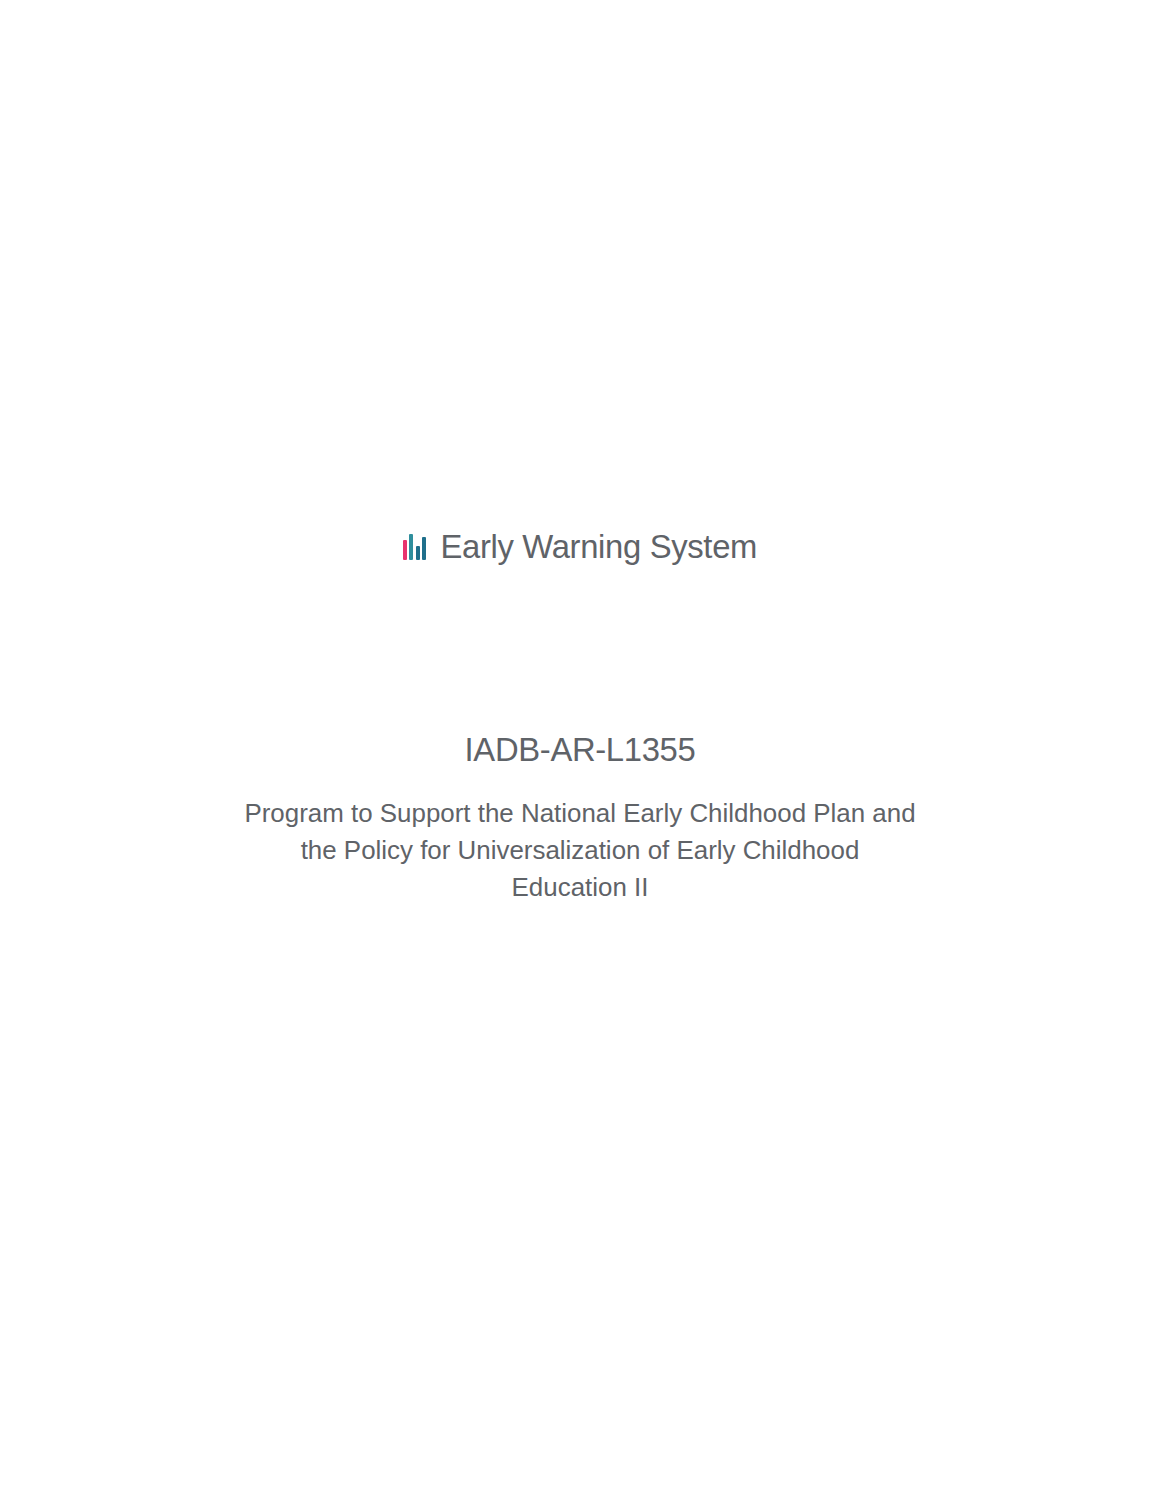Early Warning System
IADB-AR-L1355
Program to Support the National Early Childhood Plan and the Policy for Universalization of Early Childhood Education II